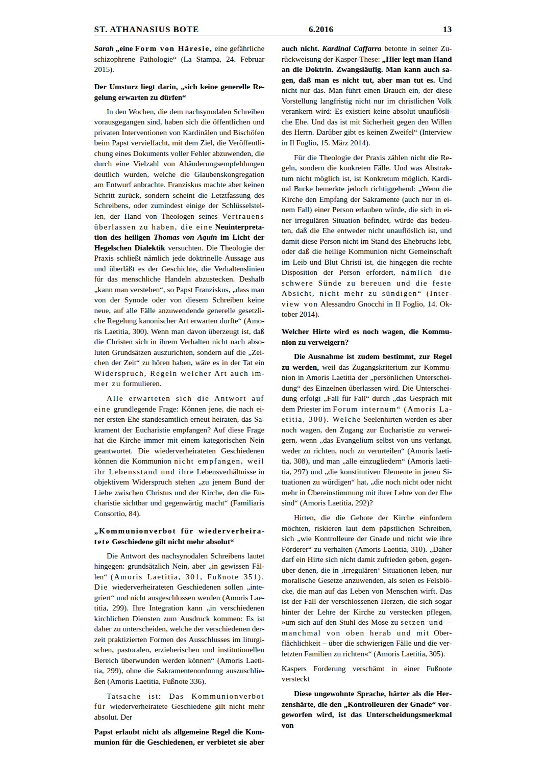ST. ATHANASIUS BOTE 6.2016 13
Sarah „eine Form von Häresie, eine gefährliche schizophrene Pathologie“ (La Stampa, 24. Februar 2015).
Der Umsturz liegt darin, „sich keine generelle Regelung erwarten zu dürfen“
In den Wochen, die dem nachsynodalen Schreiben vorausgegangen sind, haben sich die öffentlichen und privaten Interventionen von Kardinälen und Bischöfen beim Papst vervielfacht, mit dem Ziel, die Veröffentlichung eines Dokuments voller Fehler abzuwenden, die durch eine Vielzahl von Abänderungsempfehlungen deutlich wurden, welche die Glaubenskongregation am Entwurf anbrachte. Franziskus machte aber keinen Schritt zurück, sondern scheint die Letztfassung des Schreibens, oder zumindest einige der Schlüsselstellen, der Hand von Theologen seines Vertrauens überlassen zu haben, die eine Neuinterpretation des heiligen Thomas von Aquin im Licht der Hegelschen Dialektik versuchten. Die Theologie der Praxis schließt nämlich jede doktrinelle Aussage aus und überläßt es der Geschichte, die Verhaltenslinien für das menschliche Handeln abzustecken. Deshalb „kann man verstehen“, so Papst Franziskus, „dass man von der Synode oder von diesem Schreiben keine neue, auf alle Fälle anzuwendende generelle gesetzliche Regelung kanonischer Art erwarten durfte“ (Amoris Laetitia, 300). Wenn man davon überzeugt ist, daß die Christen sich in ihrem Verhalten nicht nach absoluten Grundsätzen auszurichten, sondern auf die „Zeichen der Zeit“ zu hören haben, wäre es in der Tat ein Widerspruch, Regeln welcher Art auch immer zu formulieren.
Alle erwarteten sich die Antwort auf eine grundlegende Frage: Können jene, die nach einer ersten Ehe standesamtlich erneut heiraten, das Sakrament der Eucharistie empfangen? Auf diese Frage hat die Kirche immer mit einem kategorischen Nein geantwortet. Die wiederverheirateten Geschiedenen können die Kommunion nicht empfangen, weil ihr Lebensstand und ihre Lebensverhältnisse in objektivem Widerspruch stehen „zu jenem Bund der Liebe zwischen Christus und der Kirche, den die Eucharistie sichtbar und gegenwärtig macht“ (Familiaris Consortio, 84).
„Kommunionverbot für wiederverheiratete Geschiedene gilt nicht mehr absolut“
Die Antwort des nachsynodalen Schreibens lautet hingegen: grundsätzlich Nein, aber „in gewissen Fällen“ (Amoris Laetitia, 301, Fußnote 351). Die wiederverheirateten Geschiedenen sollen „integriert“ und nicht ausgeschlossen werden (Amoris Laetitia, 299). Ihre Integration kann „in verschiedenen kirchlichen Diensten zum Ausdruck kommen: Es ist daher zu unterscheiden, welche der verschiedenen derzeit praktizierten Formen des Ausschlusses im liturgischen, pastoralen, erzieherischen und institutionellen Bereich überwunden werden können“ (Amoris Laetitia, 299), ohne die Sakramentenordnung auszuschließen (Amoris Laetitia, Fußnote 336).
Tatsache ist: Das Kommunionverbot für wiederverheiratete Geschiedene gilt nicht mehr absolut. Der
Papst erlaubt nicht als allgemeine Regel die Kommunion für die Geschiedenen, er verbietet sie aber auch nicht. Kardinal Caffarra betonte in seiner Zurückweisung der Kasper-These: „Hier legt man Hand an die Doktrin. Zwangsläufig. Man kann auch sagen, daß man es nicht tut, aber man tut es. Und nicht nur das. Man führt einen Brauch ein, der diese Vorstellung langfristig nicht nur im christlichen Volk verankern wird: Es existiert keine absolut unauflösliche Ehe. Und das ist mit Sicherheit gegen den Willen des Herrn. Darüber gibt es keinen Zweifel“ (Interview in Il Foglio, 15. März 2014).
Für die Theologie der Praxis zählen nicht die Regeln, sondern die konkreten Fälle. Und was Abstraktum nicht möglich ist, ist Konkretum möglich. Kardinal Burke bemerkte jedoch richtiggehend: „Wenn die Kirche den Empfang der Sakramente (auch nur in einem Fall) einer Person erlauben würde, die sich in einer irregulären Situation befindet, würde das bedeuten, daß die Ehe entweder nicht unauflöslich ist, und damit diese Person nicht im Stand des Ehebruchs lebt, oder daß die heilige Kommunion nicht Gemeinschaft im Leib und Blut Christi ist, die hingegen die rechte Disposition der Person erfordert, nämlich die schwere Sünde zu bereuen und die feste Absicht, nicht mehr zu sündigen“ (Interview von Alessandro Gnocchi in Il Foglio, 14. Oktober 2014).
Welcher Hirte wird es noch wagen, die Kommunion zu verweigern?
Die Ausnahme ist zudem bestimmt, zur Regel zu werden, weil das Zugangskriterium zur Kommunion in Amoris Laetitia der „persönlichen Unterscheidung“ des Einzelnen überlassen wird. Die Unterscheidung erfolgt „Fall für Fall“ durch „das Gespräch mit dem Priester im Forum internum“ (Amoris Laetitia, 300). Welche Seelenhirten werden es aber noch wagen, den Zugang zur Eucharistie zu verweigern, wenn „das Evangelium selbst von uns verlangt, weder zu richten, noch zu verurteilen“ (Amoris laetitia, 308), und man „alle einzugliedern“ (Amoris laetitia, 297) und „die konstitutiven Elemente in jenen Situationen zu würdigen“ hat, „die noch nicht oder nicht mehr in Übereinstimmung mit ihrer Lehre von der Ehe sind“ (Amoris Laetitia, 292)?
Hirten, die die Gebote der Kirche einfordern möchten, riskieren laut dem päpstlichen Schreiben, sich „wie Kontrolleure der Gnade und nicht wie ihre Förderer“ zu verhalten (Amoris Laetitia, 310). „Daher darf ein Hirte sich nicht damit zufrieden geben, gegenüber denen, die in ‚irregulären‘ Situationen leben, nur moralische Gesetze anzuwenden, als seien es Felsblöcke, die man auf das Leben von Menschen wirft. Das ist der Fall der verschlossenen Herzen, die sich sogar hinter der Lehre der Kirche zu verstecken pflegen, »um sich auf den Stuhl des Mose zu setzen und – manchmal von oben herab und mit Oberflächlichkeit – über die schwierigen Fälle und die verletzten Familien zu richten«“ (Amoris Laetitia, 305).
Kaspers Forderung verschämt in einer Fußnote versteckt
Diese ungewohnte Sprache, härter als die Herzenshärte, die den „Kontrolleuren der Gnade“ vorgeworfen wird, ist das Unterscheidungsmerkmal von